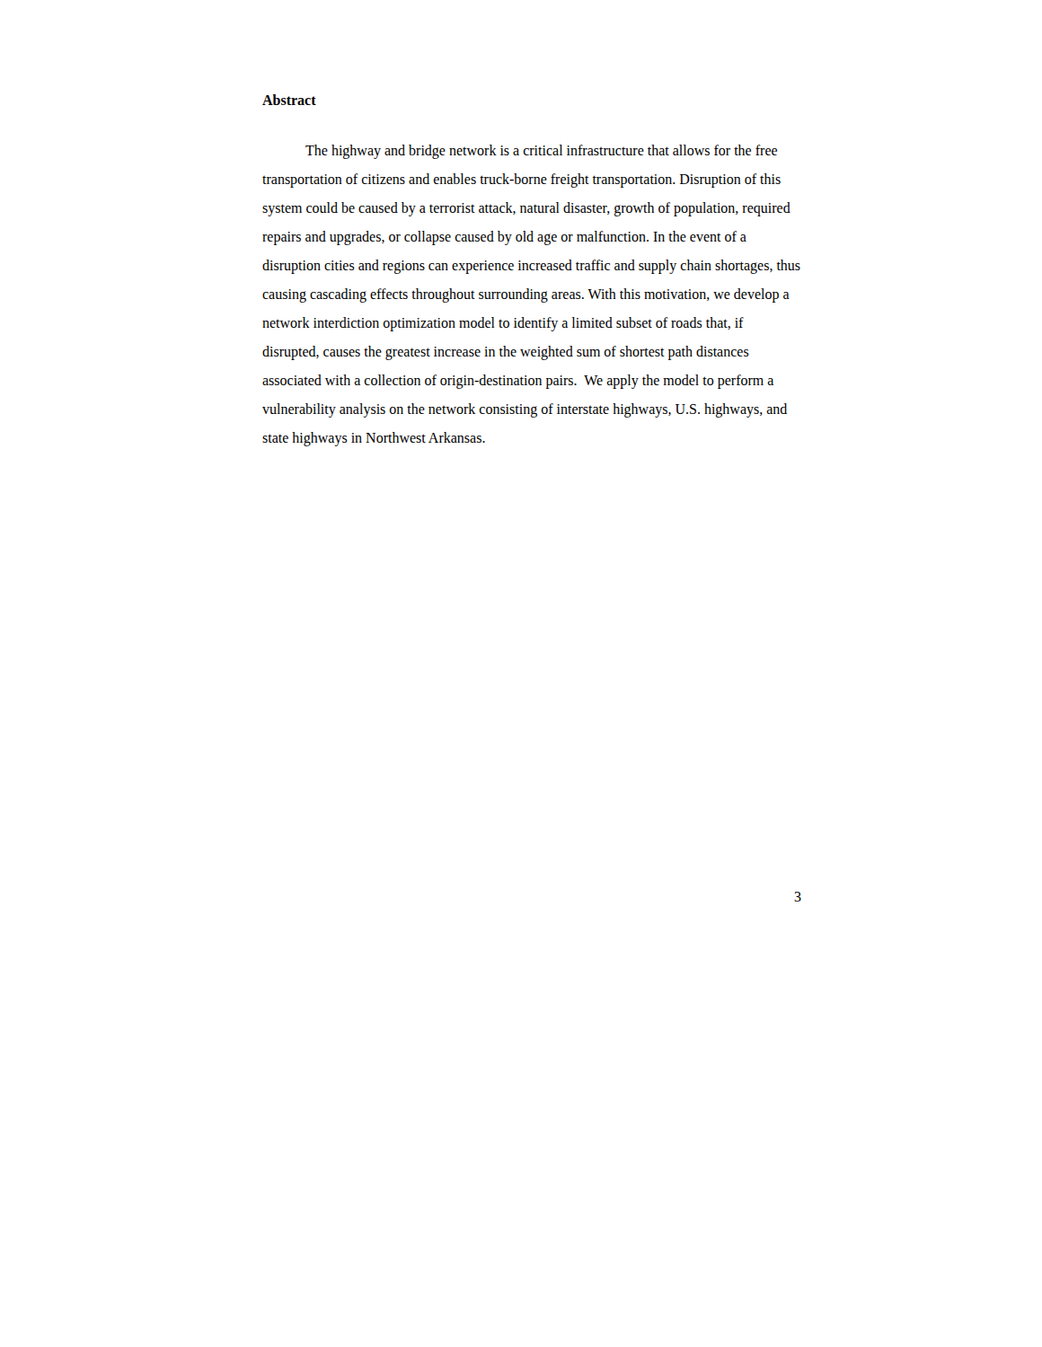Abstract
The highway and bridge network is a critical infrastructure that allows for the free transportation of citizens and enables truck-borne freight transportation. Disruption of this system could be caused by a terrorist attack, natural disaster, growth of population, required repairs and upgrades, or collapse caused by old age or malfunction. In the event of a disruption cities and regions can experience increased traffic and supply chain shortages, thus causing cascading effects throughout surrounding areas. With this motivation, we develop a network interdiction optimization model to identify a limited subset of roads that, if disrupted, causes the greatest increase in the weighted sum of shortest path distances associated with a collection of origin-destination pairs. We apply the model to perform a vulnerability analysis on the network consisting of interstate highways, U.S. highways, and state highways in Northwest Arkansas.
3